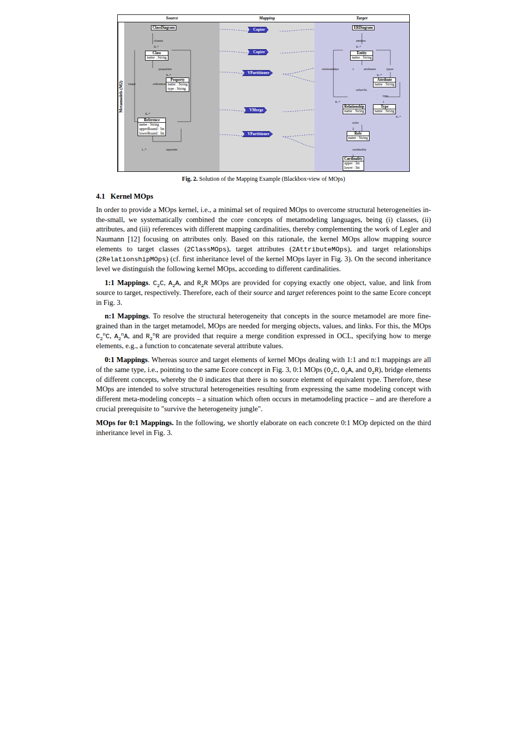Source
Mapping
Target
Metamodels (M2)
ClassDiagram
classes
0..*
Class
name : String
properties
0..*
Property
name : String
type : String
target
references
0..*
Reference
name : String
upperBound : Int
lowerBound : Int
1..*
opposite
a Copier
b Copier
c VPartitioner
e VMerge
d VPartitioner
ERDiagram
entities
0..*
Entity
name : String
1
attributes
types
0..*
Attribute
name : String
type
1
Type
name : String
0..*
relationships
refersTo
0..*
Relationship
name : String
roles
2
Role
name : String
cardinality
1
Cardinality
upper : Int
lower : Int
Fig. 2. Solution of the Mapping Example (Blackbox-view of MOps)
4.1 Kernel MOps
In order to provide a MOps kernel, i.e., a minimal set of required MOps to overcome structural heterogeneities in-the-small, we systematically combined the core concepts of metamodeling languages, being (i) classes, (ii) attributes, and (iii) references with different mapping cardinalities, thereby complementing the work of Legler and Naumann [12] focusing on attributes only. Based on this rationale, the kernel MOps allow mapping source elements to target classes (2ClassMOps), target attributes (2AttributeMOps), and target relationships (2RelationshipMOps) (cf. first inheritance level of the kernel MOps layer in Fig. 3). On the second inheritance level we distinguish the following kernel MOps, according to different cardinalities.
1:1 Mappings. C2C, A2A, and R2R MOps are provided for copying exactly one object, value, and link from source to target, respectively. Therefore, each of their source and target references point to the same Ecore concept in Fig. 3.
n:1 Mappings. To resolve the structural heterogeneity that concepts in the source metamodel are more fine-grained than in the target metamodel, MOps are needed for merging objects, values, and links. For this, the MOps C2nC, A2nA, and R2nR are provided that require a merge condition expressed in OCL, specifying how to merge elements, e.g., a function to concatenate several attribute values.
0:1 Mappings. Whereas source and target elements of kernel MOps dealing with 1:1 and n:1 mappings are all of the same type, i.e., pointing to the same Ecore concept in Fig. 3, 0:1 MOps (O2C, O2A, and O2R), bridge elements of different concepts, whereby the 0 indicates that there is no source element of equivalent type. Therefore, these MOps are intended to solve structural heterogeneities resulting from expressing the same modeling concept with different meta-modeling concepts – a situation which often occurs in metamodeling practice – and are therefore a crucial prerequisite to "survive the heterogeneity jungle".
MOps for 0:1 Mappings. In the following, we shortly elaborate on each concrete 0:1 MOp depicted on the third inheritance level in Fig. 3.